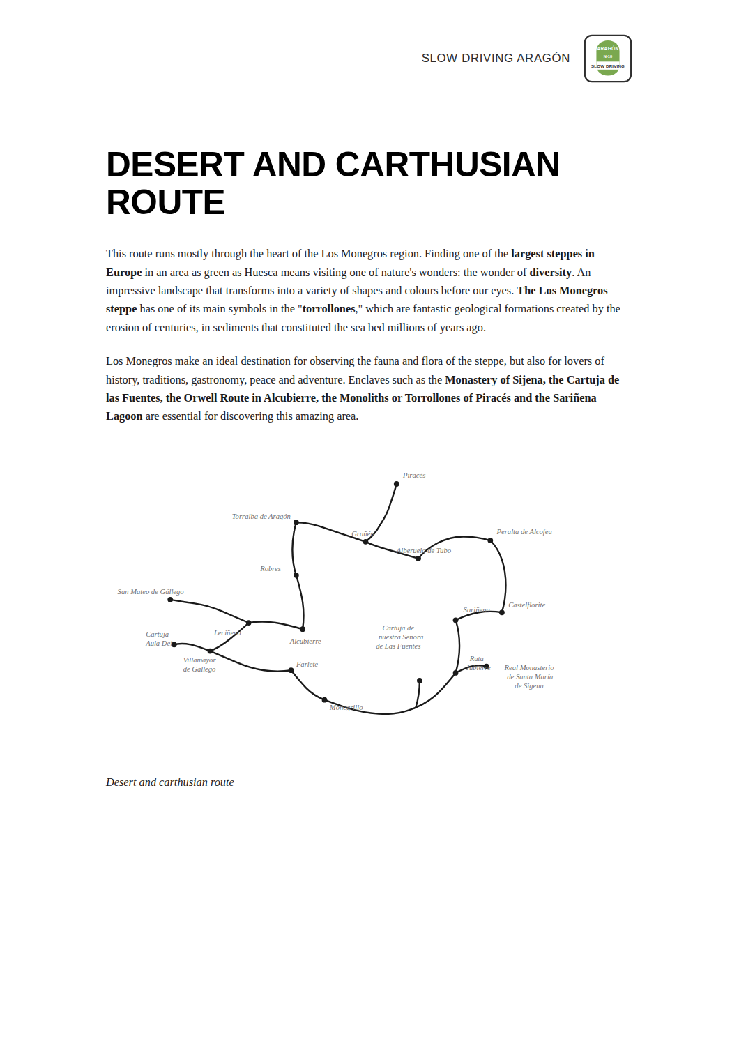Slow Driving Aragón
ARAGÓN N-10 SLOW DRIVING
DESERT AND CARTHUSIAN ROUTE
This route runs mostly through the heart of the Los Monegros region. Finding one of the largest steppes in Europe in an area as green as Huesca means visiting one of nature's wonders: the wonder of diversity. An impressive landscape that transforms into a variety of shapes and colours before our eyes. The Los Monegros steppe has one of its main symbols in the "torrollones," which are fantastic geological formations created by the erosion of centuries, in sediments that constituted the sea bed millions of years ago.
Los Monegros make an ideal destination for observing the fauna and flora of the steppe, but also for lovers of history, traditions, gastronomy, peace and adventure. Enclaves such as the Monastery of Sijena, the Cartuja de las Fuentes, the Orwell Route in Alcubierre, the Monoliths or Torrollones of Piracés and the Sariñena Lagoon are essential for discovering this amazing area.
Piracés Torralba de Aragón Grañén Alberuela de Tubo Peralta de Alcofea Robres San Mateo de Gállego Leciñena Alcubierre Castelflorite Sariñena Cartuja Aula Dei Villamayor de Gállego Farlete Monegrillo Cartuja de nuestra Señora de Las Fuentes Ruta Jubierre Real Monasterio de Santa María de Sigena
Desert and carthusian route